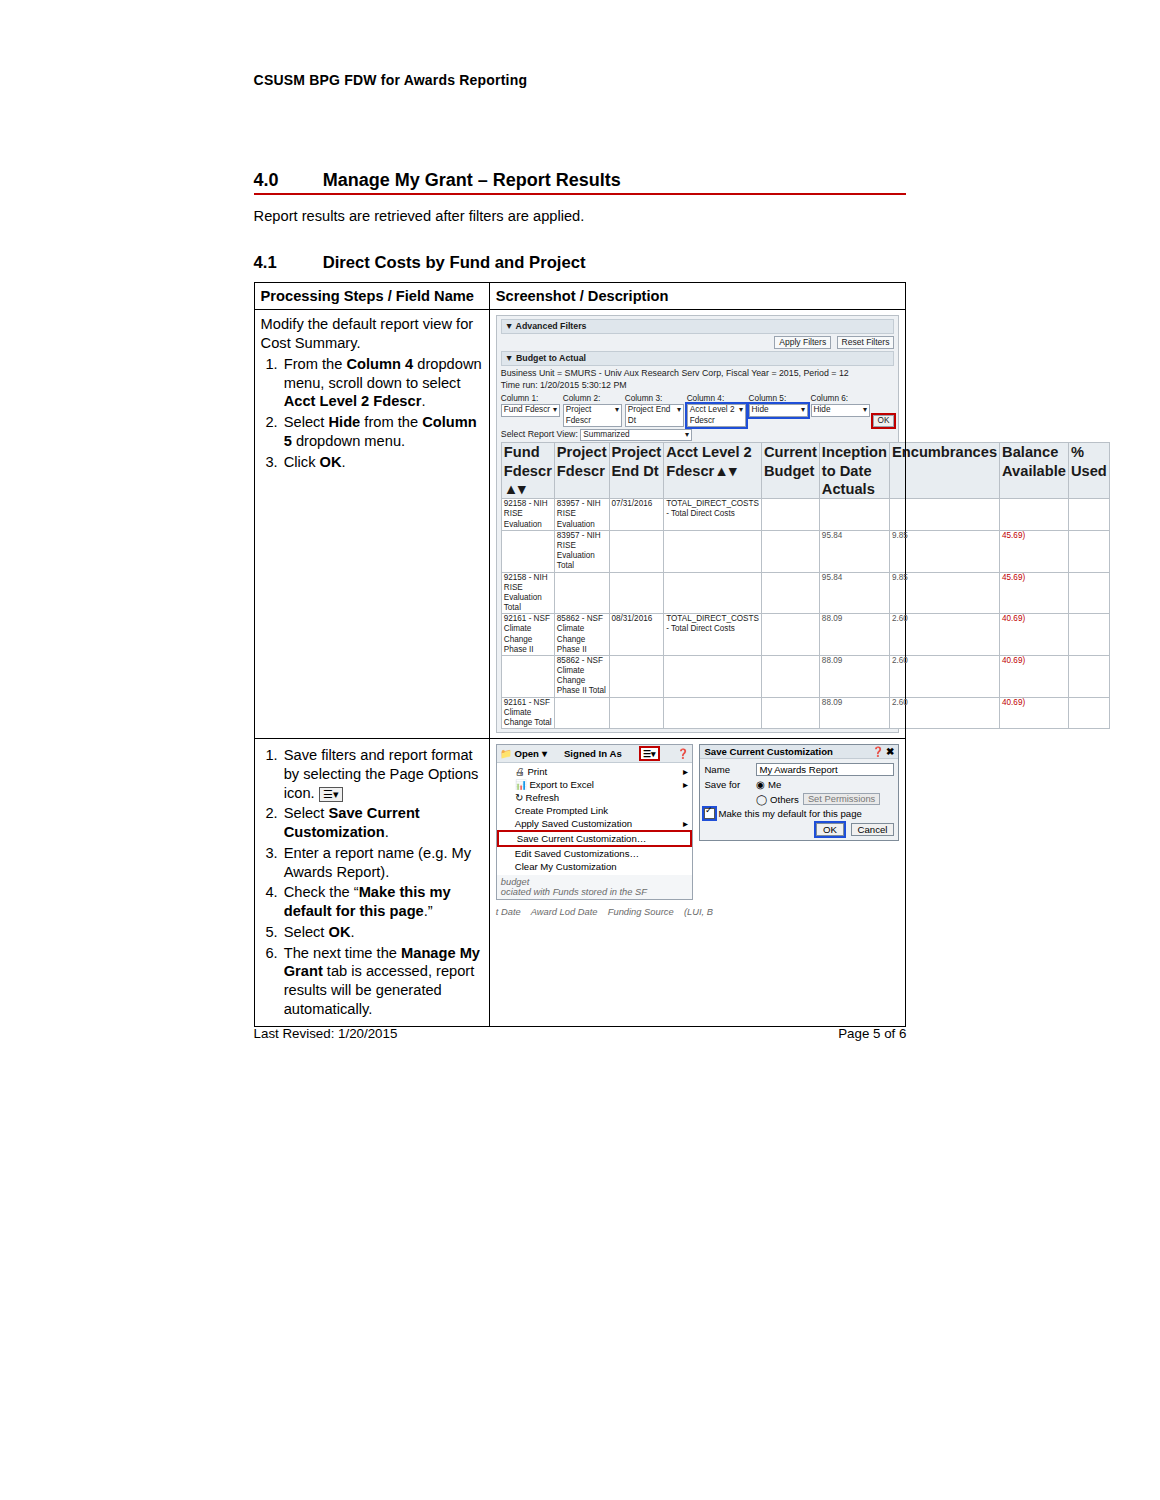CSUSM BPG FDW for Awards Reporting
4.0 Manage My Grant – Report Results
Report results are retrieved after filters are applied.
4.1 Direct Costs by Fund and Project
| Processing Steps / Field Name | Screenshot / Description |
| --- | --- |
| Modify the default report view for Cost Summary. From the Column 4 dropdown menu, scroll down to select Acct Level 2 Fdescr . Select Hide from the Column 5 dropdown menu. Click OK . | ▼ Advanced Filters Apply Filters Reset Filters ▼ Budget to Actual Business Unit = SMURS - Univ Aux Research Serv Corp, Fiscal Year = 2015, Period = 12 Time run: 1/20/2015 5:30:12 PM Column 1: Fund Fdescr ▾ Column 2: Project Fdescr ▾ Column 3: Project End Dt ▾ Column 4: Acct Level 2 Fdescr ▾ Column 5: Hide ▾ Column 6: Hide ▾ OK Select Report View: Summarized ▾ / Fund Fdescr ▲▾ / Project Fdescr / Project End Dt / Acct Level 2 Fdescr▲▾ / Current Budget / Inception to Date Actuals / Encumbrances / Balance Available / % Used / / --- / --- / --- / --- / --- / --- / --- / --- / --- / / 92158 - NIH RISE Evaluation / 83957 - NIH RISE Evaluation / 07/31/2016 / TOTAL_DIRECT_COSTS - Total Direct Costs / / / / / / / / 83957 - NIH RISE Evaluation Total / / / / 95.84 / 9.85 / 45.69) / / / 92158 - NIH RISE Evaluation Total / / / / / 95.84 / 9.85 / 45.69) / / / 92161 - NSF Climate Change Phase II / 85862 - NSF Climate Change Phase II / 08/31/2016 / TOTAL_DIRECT_COSTS - Total Direct Costs / / 88.09 / 2.60 / 40.69) / / / / 85862 - NSF Climate Change Phase II Total / / / / 88.09 / 2.60 / 40.69) / / / 92161 - NSF Climate Change Total / / / / / 88.09 / 2.60 / 40.69) / / |
| Save filters and report format by selecting the Page Options icon. ☰▾ Select Save Current Customization . Enter a report name (e.g. My Awards Report). Check the “ Make this my default for this page .” Select OK . The next time the Manage My Grant tab is accessed, report results will be generated automatically. | 📁 Open ▾ Signed In As ☰▾ ❓ 🖨 Print ▸ 📊 Export to Excel ▸ ↻ Refresh Create Prompted Link Apply Saved Customization ▸ Save Current Customization… Edit Saved Customizations… Clear My Customization budget ociated with Funds stored in the SF Save Current Customization ❓ ✖ Name Save for ◉ Me ◯ Others Set Permissions Make this my default for this page OK Cancel t Date Award Lod Date Funding Source (LUI, B |
Last Revised: 1/20/2015 Page 5 of 6